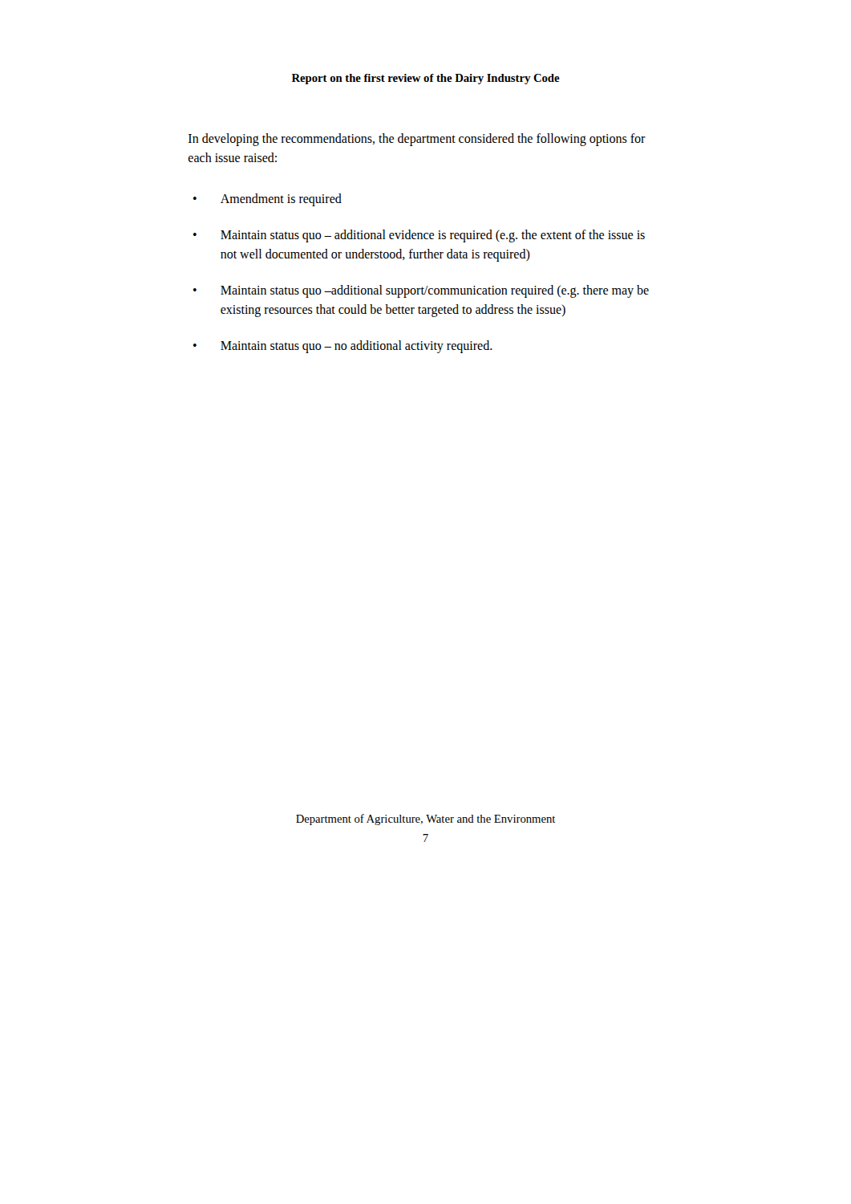Report on the first review of the Dairy Industry Code
In developing the recommendations, the department considered the following options for each issue raised:
Amendment is required
Maintain status quo – additional evidence is required (e.g. the extent of the issue is not well documented or understood, further data is required)
Maintain status quo –additional support/communication required (e.g. there may be existing resources that could be better targeted to address the issue)
Maintain status quo – no additional activity required.
Department of Agriculture, Water and the Environment
7